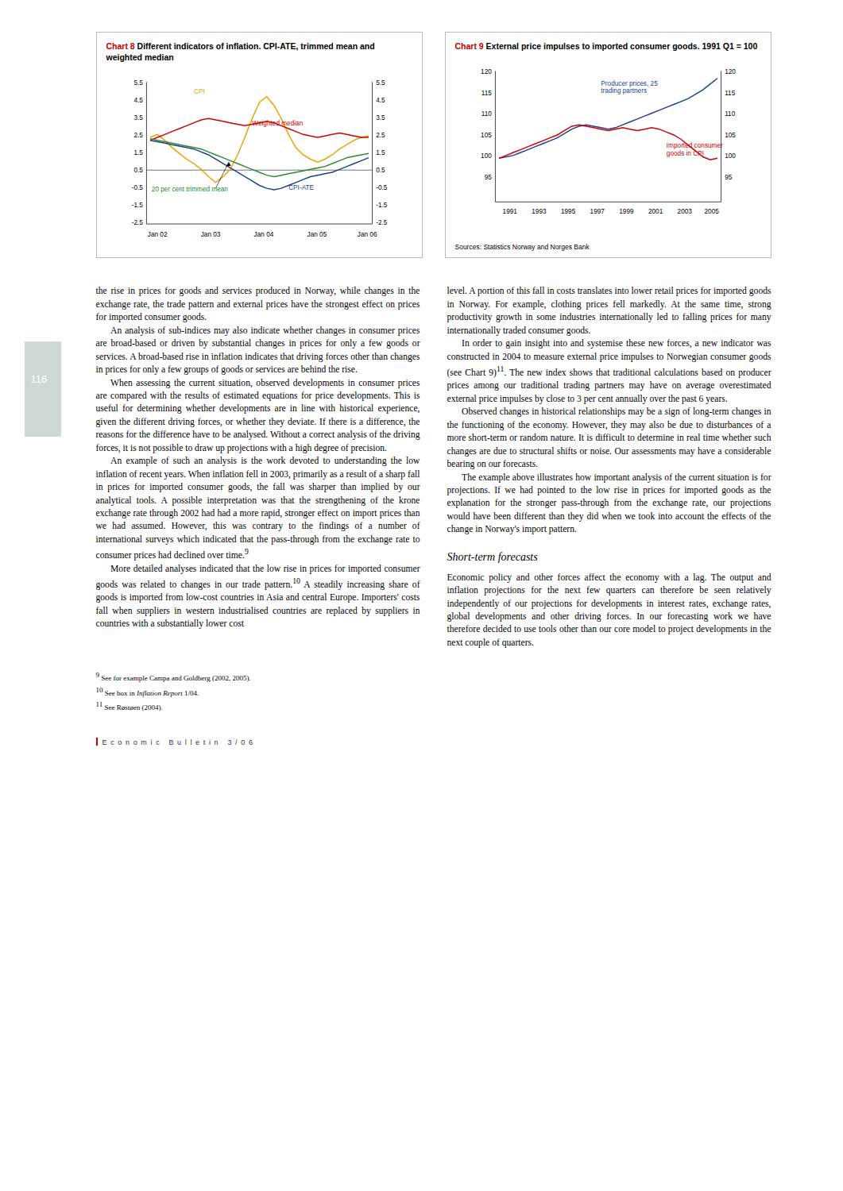116
Chart 8 Different indicators of inflation. CPI-ATE, trimmed mean and weighted median
5.5 4.5 3.5 2.5 1.5 0.5 -0.5 -1.5 -2.5 5.5 4.5 3.5 2.5 1.5 0.5 -0.5 -1.5 -2.5 Jan 02 Jan 03 Jan 04 Jan 05 Jan 06 CPI Weighted median 20 per cent trimmed mean CPI-ATE
Chart 9 External price impulses to imported consumer goods. 1991 Q1 = 100
120 115 110 105 100 95 120 115 110 105 100 95 1991 1993 1995 1997 1999 2001 2003 2005 Producer prices, 25 trading partners Imported consumer goods in CPI
Sources: Statistics Norway and Norges Bank
the rise in prices for goods and services produced in Norway, while changes in the exchange rate, the trade pattern and external prices have the strongest effect on prices for imported consumer goods.
An analysis of sub-indices may also indicate whether changes in consumer prices are broad-based or driven by substantial changes in prices for only a few goods or services. A broad-based rise in inflation indicates that driving forces other than changes in prices for only a few groups of goods or services are behind the rise.
When assessing the current situation, observed developments in consumer prices are compared with the results of estimated equations for price developments. This is useful for determining whether developments are in line with historical experience, given the different driving forces, or whether they deviate. If there is a difference, the reasons for the difference have to be analysed. Without a correct analysis of the driving forces, it is not possible to draw up projections with a high degree of precision.
An example of such an analysis is the work devoted to understanding the low inflation of recent years. When inflation fell in 2003, primarily as a result of a sharp fall in prices for imported consumer goods, the fall was sharper than implied by our analytical tools. A possible interpretation was that the strengthening of the krone exchange rate through 2002 had had a more rapid, stronger effect on import prices than we had assumed. However, this was contrary to the findings of a number of international surveys which indicated that the pass-through from the exchange rate to consumer prices had declined over time.9
More detailed analyses indicated that the low rise in prices for imported consumer goods was related to changes in our trade pattern.10 A steadily increasing share of goods is imported from low-cost countries in Asia and central Europe. Importers' costs fall when suppliers in western industrialised countries are replaced by suppliers in countries with a substantially lower cost
level. A portion of this fall in costs translates into lower retail prices for imported goods in Norway. For example, clothing prices fell markedly. At the same time, strong productivity growth in some industries internationally led to falling prices for many internationally traded consumer goods.
In order to gain insight into and systemise these new forces, a new indicator was constructed in 2004 to measure external price impulses to Norwegian consumer goods (see Chart 9)11. The new index shows that traditional calculations based on producer prices among our traditional trading partners may have on average overestimated external price impulses by close to 3 per cent annually over the past 6 years.
Observed changes in historical relationships may be a sign of long-term changes in the functioning of the economy. However, they may also be due to disturbances of a more short-term or random nature. It is difficult to determine in real time whether such changes are due to structural shifts or noise. Our assessments may have a considerable bearing on our forecasts.
The example above illustrates how important analysis of the current situation is for projections. If we had pointed to the low rise in prices for imported goods as the explanation for the stronger pass-through from the exchange rate, our projections would have been different than they did when we took into account the effects of the change in Norway's import pattern.
Short-term forecasts
Economic policy and other forces affect the economy with a lag. The output and inflation projections for the next few quarters can therefore be seen relatively independently of our projections for developments in interest rates, exchange rates, global developments and other driving forces. In our forecasting work we have therefore decided to use tools other than our core model to project developments in the next couple of quarters.
9 See for example Campa and Goldberg (2002, 2005).
10 See box in Inflation Report 1/04.
11 See Røstøen (2004).
E c o n o m i c B u l l e t i n 3 / 0 6